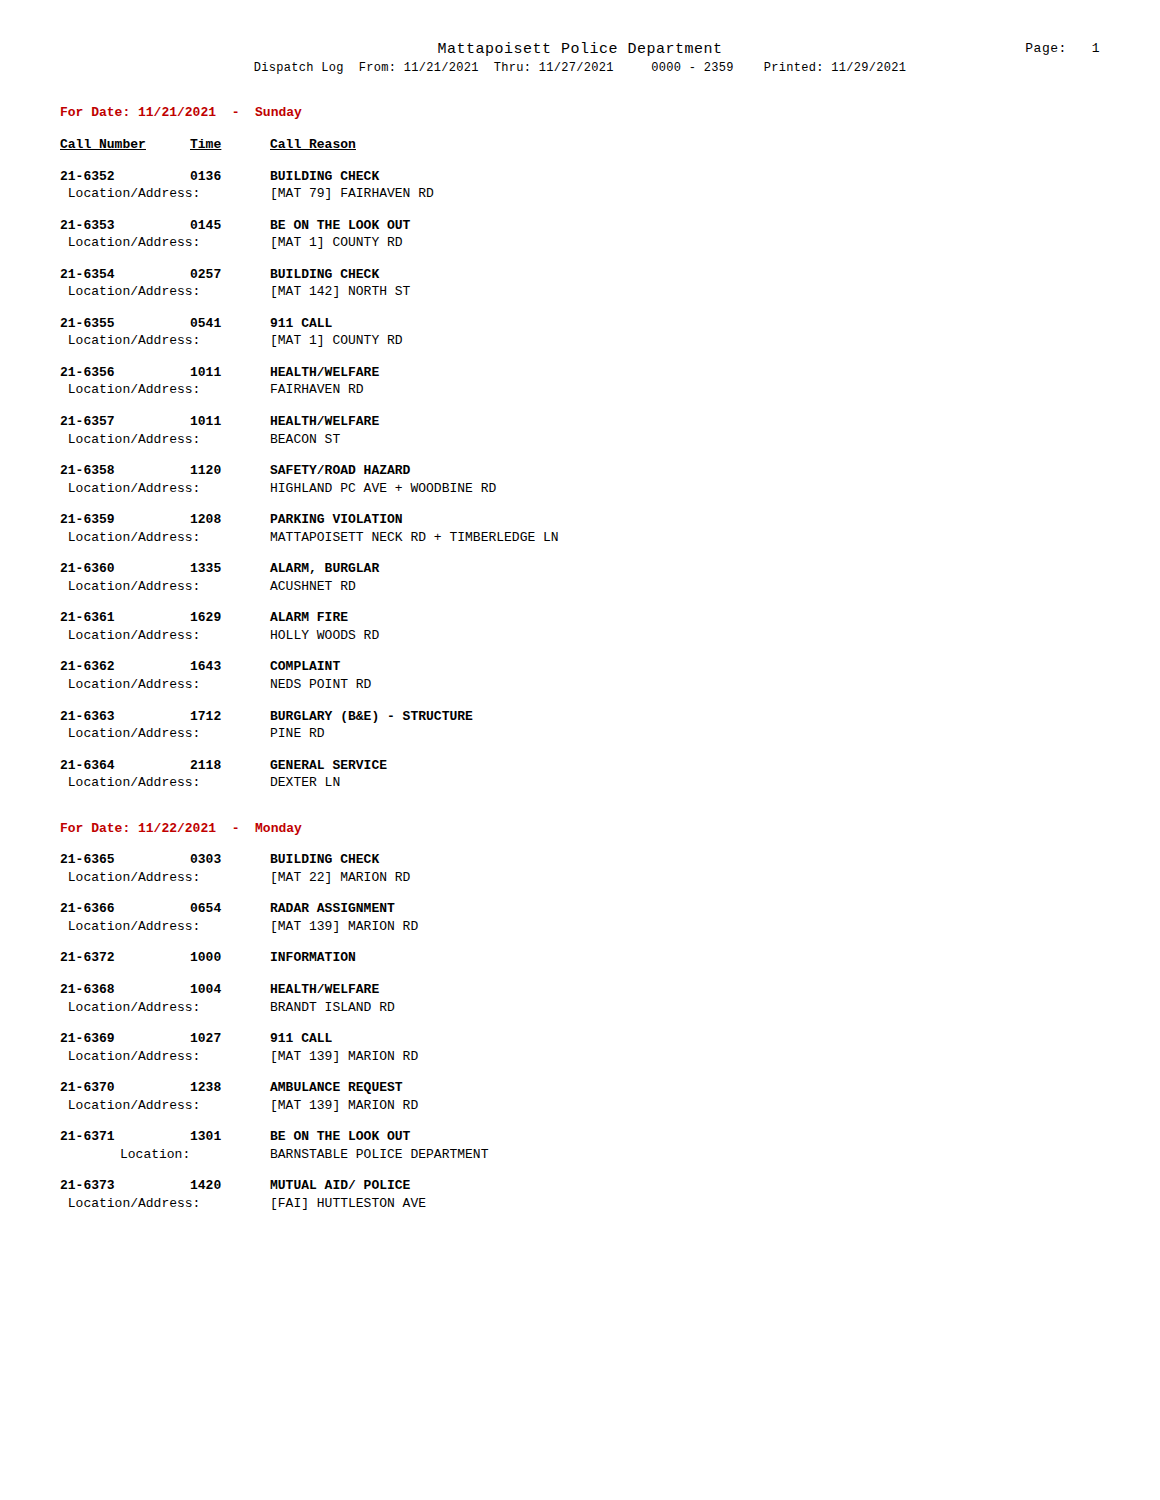Mattapoisett Police Department Page: 1
Dispatch Log From: 11/21/2021 Thru: 11/27/2021 0000 - 2359 Printed: 11/29/2021
For Date: 11/21/2021 - Sunday
Call Number Time Call Reason
21-63520136 BUILDING CHECK
Location/Address:[MAT 79] FAIRHAVEN RD
21-63530145 BE ON THE LOOK OUT
Location/Address:[MAT 1] COUNTY RD
21-63540257 BUILDING CHECK
Location/Address:[MAT 142] NORTH ST
21-63550541911 CALL
Location/Address:[MAT 1] COUNTY RD
21-63561011 HEALTH/WELFARE
Location/Address: FAIRHAVEN RD
21-63571011 HEALTH/WELFARE
Location/Address: BEACON ST
21-63581120 SAFETY/ROAD HAZARD
Location/Address: HIGHLAND PC AVE + WOODBINE RD
21-63591208 PARKING VIOLATION
Location/Address: MATTAPOISETT NECK RD + TIMBERLEDGE LN
21-63601335 ALARM, BURGLAR
Location/Address: ACUSHNET RD
21-63611629 ALARM FIRE
Location/Address: HOLLY WOODS RD
21-63621643 COMPLAINT
Location/Address: NEDS POINT RD
21-63631712 BURGLARY (B&E) - STRUCTURE
Location/Address: PINE RD
21-63642118 GENERAL SERVICE
Location/Address: DEXTER LN
For Date: 11/22/2021 - Monday
21-63650303 BUILDING CHECK
Location/Address:[MAT 22] MARION RD
21-63660654 RADAR ASSIGNMENT
Location/Address:[MAT 139] MARION RD
21-63721000 INFORMATION
21-63681004 HEALTH/WELFARE
Location/Address: BRANDT ISLAND RD
21-63691027911 CALL
Location/Address:[MAT 139] MARION RD
21-63701238 AMBULANCE REQUEST
Location/Address:[MAT 139] MARION RD
21-63711301 BE ON THE LOOK OUT
Location: BARNSTABLE POLICE DEPARTMENT
21-63731420 MUTUAL AID/ POLICE
Location/Address:[FAI] HUTTLESTON AVE